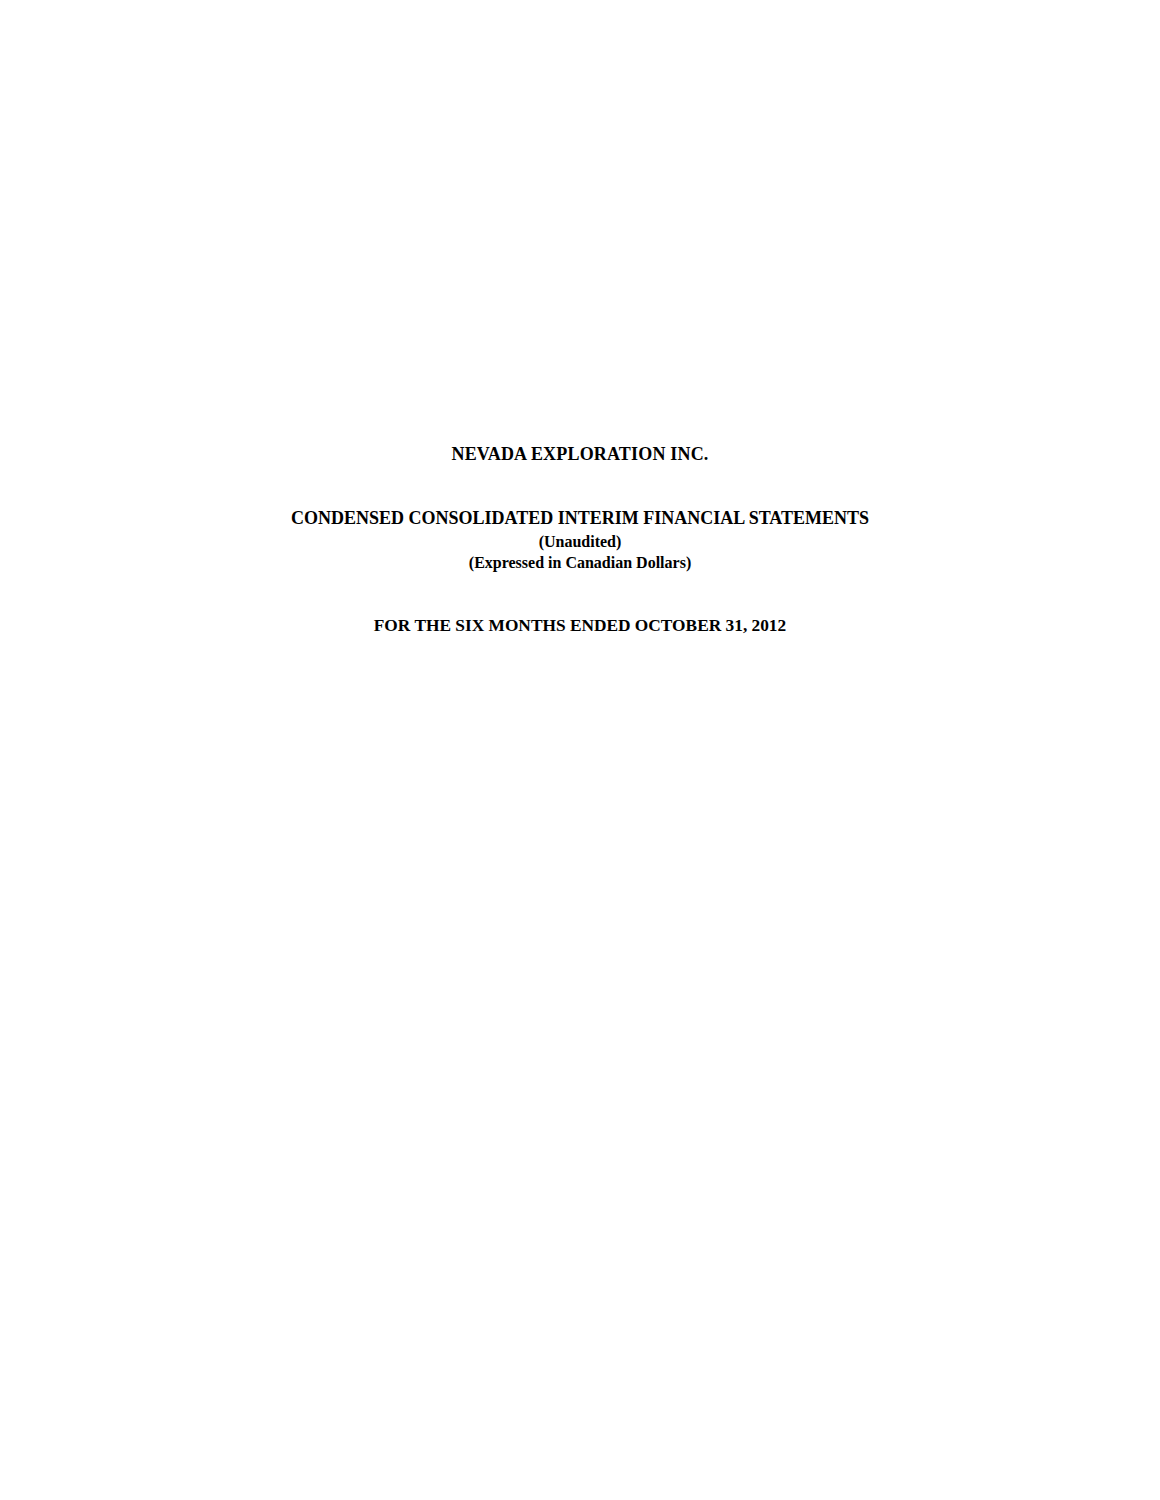NEVADA EXPLORATION INC.
CONDENSED CONSOLIDATED INTERIM FINANCIAL STATEMENTS (Unaudited) (Expressed in Canadian Dollars)
FOR THE SIX MONTHS ENDED OCTOBER 31, 2012